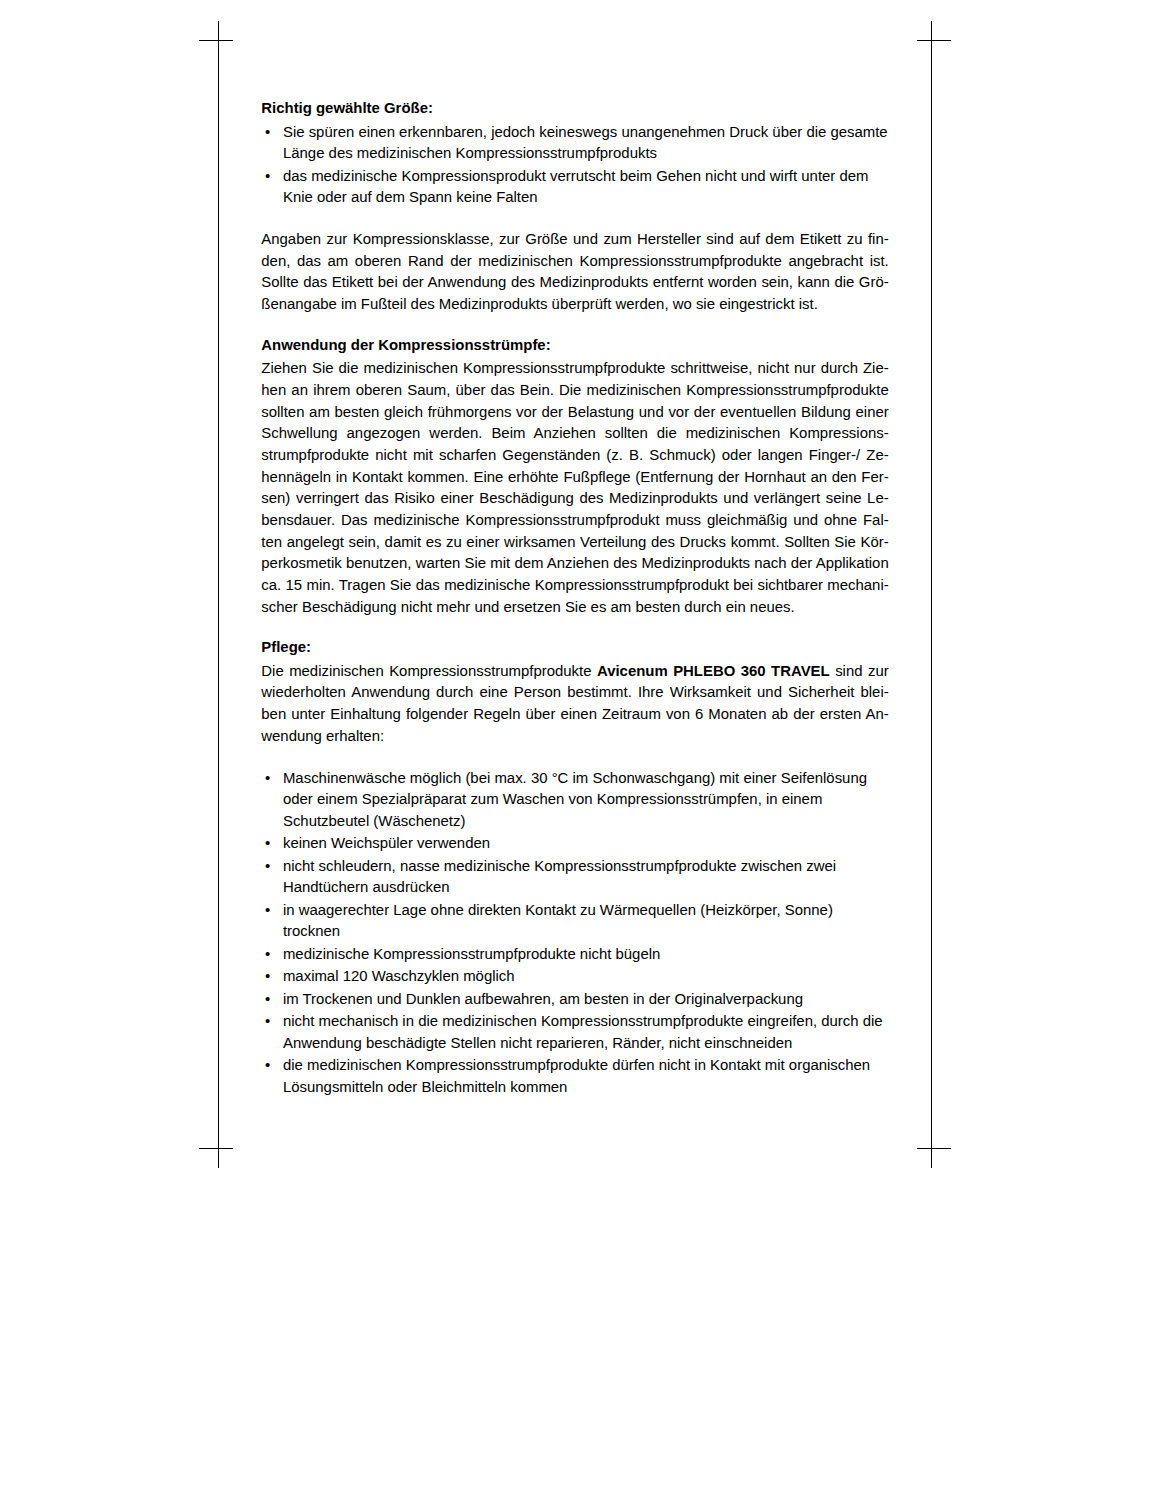Richtig gewählte Größe:
Sie spüren einen erkennbaren, jedoch keineswegs unangenehmen Druck über die gesamte Länge des medizinischen Kompressionsstrumpfprodukts
das medizinische Kompressionsprodukt verrutscht beim Gehen nicht und wirft unter dem Knie oder auf dem Spann keine Falten
Angaben zur Kompressionsklasse, zur Größe und zum Hersteller sind auf dem Etikett zu finden, das am oberen Rand der medizinischen Kompressionsstrumpfprodukte angebracht ist. Sollte das Etikett bei der Anwendung des Medizinprodukts entfernt worden sein, kann die Größenangabe im Fußteil des Medizinprodukts überprüft werden, wo sie eingestrickt ist.
Anwendung der Kompressionsstrümpfe:
Ziehen Sie die medizinischen Kompressionsstrumpfprodukte schrittweise, nicht nur durch Ziehen an ihrem oberen Saum, über das Bein. Die medizinischen Kompressionsstrumpfprodukte sollten am besten gleich frühmorgens vor der Belastung und vor der eventuellen Bildung einer Schwellung angezogen werden. Beim Anziehen sollten die medizinischen Kompressionsstrumpfprodukte nicht mit scharfen Gegenständen (z. B. Schmuck) oder langen Finger-/ Zehennägeln in Kontakt kommen. Eine erhöhte Fußpflege (Entfernung der Hornhaut an den Fersen) verringert das Risiko einer Beschädigung des Medizinprodukts und verlängert seine Lebensdauer. Das medizinische Kompressionsstrumpfprodukt muss gleichmäßig und ohne Falten angelegt sein, damit es zu einer wirksamen Verteilung des Drucks kommt. Sollten Sie Körperkosmetik benutzen, warten Sie mit dem Anziehen des Medizinprodukts nach der Applikation ca. 15 min. Tragen Sie das medizinische Kompressionsstrumpfprodukt bei sichtbarer mechanischer Beschädigung nicht mehr und ersetzen Sie es am besten durch ein neues.
Pflege:
Die medizinischen Kompressionsstrumpfprodukte Avicenum PHLEBO 360 TRAVEL sind zur wiederholten Anwendung durch eine Person bestimmt. Ihre Wirksamkeit und Sicherheit bleiben unter Einhaltung folgender Regeln über einen Zeitraum von 6 Monaten ab der ersten Anwendung erhalten:
Maschinenwäsche möglich (bei max. 30 °C im Schonwaschgang) mit einer Seifenlösung oder einem Spezialpräparat zum Waschen von Kompressionsstrümpfen, in einem Schutzbeutel (Wäschenetz)
keinen Weichspüler verwenden
nicht schleudern, nasse medizinische Kompressionsstrumpfprodukte zwischen zwei Handtüchern ausdrücken
in waagerechter Lage ohne direkten Kontakt zu Wärmequellen (Heizkörper, Sonne) trocknen
medizinische Kompressionsstrumpfprodukte nicht bügeln
maximal 120 Waschzyklen möglich
im Trockenen und Dunklen aufbewahren, am besten in der Originalverpackung
nicht mechanisch in die medizinischen Kompressionsstrumpfprodukte eingreifen, durch die Anwendung beschädigte Stellen nicht reparieren, Ränder, nicht einschneiden
die medizinischen Kompressionsstrumpfprodukte dürfen nicht in Kontakt mit organischen Lösungsmitteln oder Bleichmitteln kommen